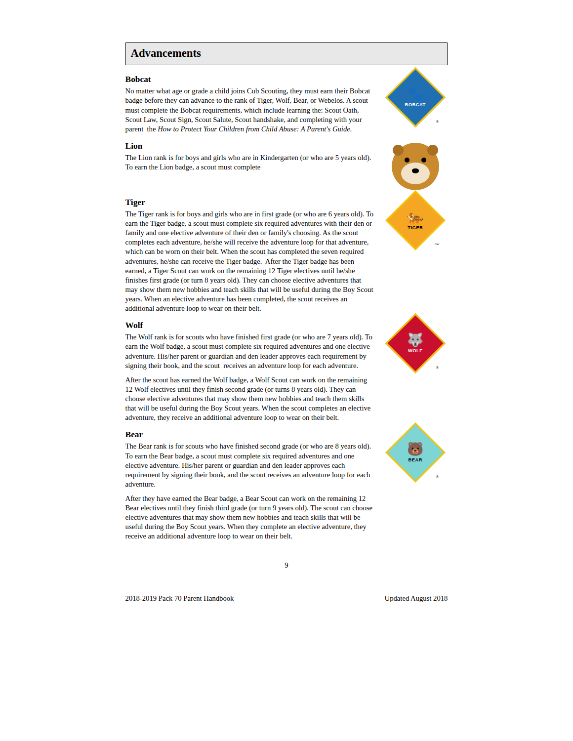Advancements
Bobcat
No matter what age or grade a child joins Cub Scouting, they must earn their Bobcat badge before they can advance to the rank of Tiger, Wolf, Bear, or Webelos. A scout must complete the Bobcat requirements, which include learning the: Scout Oath, Scout Law, Scout Sign, Scout Salute, Scout handshake, and completing with your parent the How to Protect Your Children from Child Abuse: A Parent's Guide.
🐾 BOBCAT
®
Lion
The Lion rank is for boys and girls who are in Kindergarten (or who are 5 years old). To earn the Lion badge, a scout must complete
Tiger
The Tiger rank is for boys and girls who are in first grade (or who are 6 years old). To earn the Tiger badge, a scout must complete six required adventures with their den or family and one elective adventure of their den or family's choosing. As the scout completes each adventure, he/she will receive the adventure loop for that adventure, which can be worn on their belt. When the scout has completed the seven required adventures, he/she can receive the Tiger badge. After the Tiger badge has been earned, a Tiger Scout can work on the remaining 12 Tiger electives until he/she finishes first grade (or turn 8 years old). They can choose elective adventures that may show them new hobbies and teach skills that will be useful during the Boy Scout years. When an elective adventure has been completed, the scout receives an additional adventure loop to wear on their belt.
🐅 TIGER
™
Wolf
The Wolf rank is for scouts who have finished first grade (or who are 7 years old). To earn the Wolf badge, a scout must complete six required adventures and one elective adventure. His/her parent or guardian and den leader approves each requirement by signing their book, and the scout receives an adventure loop for each adventure.
After the scout has earned the Wolf badge, a Wolf Scout can work on the remaining 12 Wolf electives until they finish second grade (or turns 8 years old). They can choose elective adventures that may show them new hobbies and teach them skills that will be useful during the Boy Scout years. When the scout completes an elective adventure, they receive an additional adventure loop to wear on their belt.
🐺 WOLF
®
Bear
The Bear rank is for scouts who have finished second grade (or who are 8 years old). To earn the Bear badge, a scout must complete six required adventures and one elective adventure. His/her parent or guardian and den leader approves each requirement by signing their book, and the scout receives an adventure loop for each adventure.
After they have earned the Bear badge, a Bear Scout can work on the remaining 12 Bear electives until they finish third grade (or turn 9 years old). The scout can choose elective adventures that may show them new hobbies and teach skills that will be useful during the Boy Scout years. When they complete an elective adventure, they receive an additional adventure loop to wear on their belt.
🐻 BEAR
®
9
2018-2019 Pack 70 Parent Handbook Updated August 2018